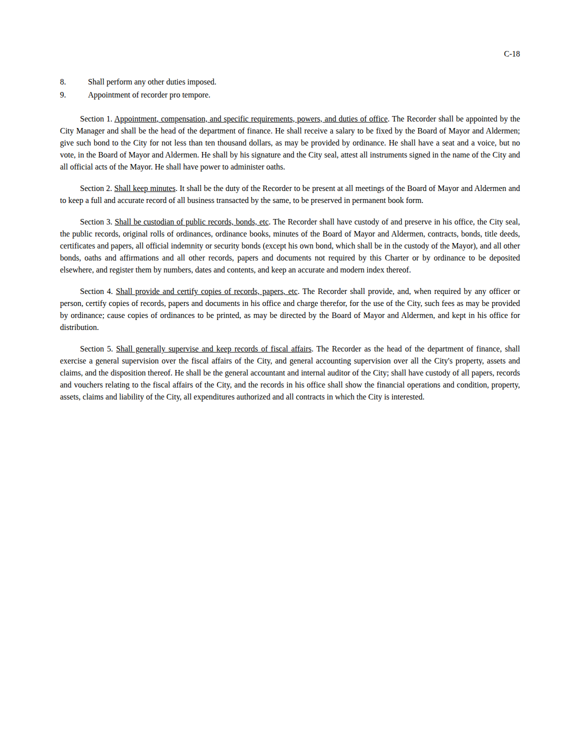C-18
8. Shall perform any other duties imposed.
9. Appointment of recorder pro tempore.
Section 1. Appointment, compensation, and specific requirements, powers, and duties of office. The Recorder shall be appointed by the City Manager and shall be the head of the department of finance. He shall receive a salary to be fixed by the Board of Mayor and Aldermen; give such bond to the City for not less than ten thousand dollars, as may be provided by ordinance. He shall have a seat and a voice, but no vote, in the Board of Mayor and Aldermen. He shall by his signature and the City seal, attest all instruments signed in the name of the City and all official acts of the Mayor. He shall have power to administer oaths.
Section 2. Shall keep minutes. It shall be the duty of the Recorder to be present at all meetings of the Board of Mayor and Aldermen and to keep a full and accurate record of all business transacted by the same, to be preserved in permanent book form.
Section 3. Shall be custodian of public records, bonds, etc. The Recorder shall have custody of and preserve in his office, the City seal, the public records, original rolls of ordinances, ordinance books, minutes of the Board of Mayor and Aldermen, contracts, bonds, title deeds, certificates and papers, all official indemnity or security bonds (except his own bond, which shall be in the custody of the Mayor), and all other bonds, oaths and affirmations and all other records, papers and documents not required by this Charter or by ordinance to be deposited elsewhere, and register them by numbers, dates and contents, and keep an accurate and modern index thereof.
Section 4. Shall provide and certify copies of records, papers, etc. The Recorder shall provide, and, when required by any officer or person, certify copies of records, papers and documents in his office and charge therefor, for the use of the City, such fees as may be provided by ordinance; cause copies of ordinances to be printed, as may be directed by the Board of Mayor and Aldermen, and kept in his office for distribution.
Section 5. Shall generally supervise and keep records of fiscal affairs. The Recorder as the head of the department of finance, shall exercise a general supervision over the fiscal affairs of the City, and general accounting supervision over all the City's property, assets and claims, and the disposition thereof. He shall be the general accountant and internal auditor of the City; shall have custody of all papers, records and vouchers relating to the fiscal affairs of the City, and the records in his office shall show the financial operations and condition, property, assets, claims and liability of the City, all expenditures authorized and all contracts in which the City is interested.